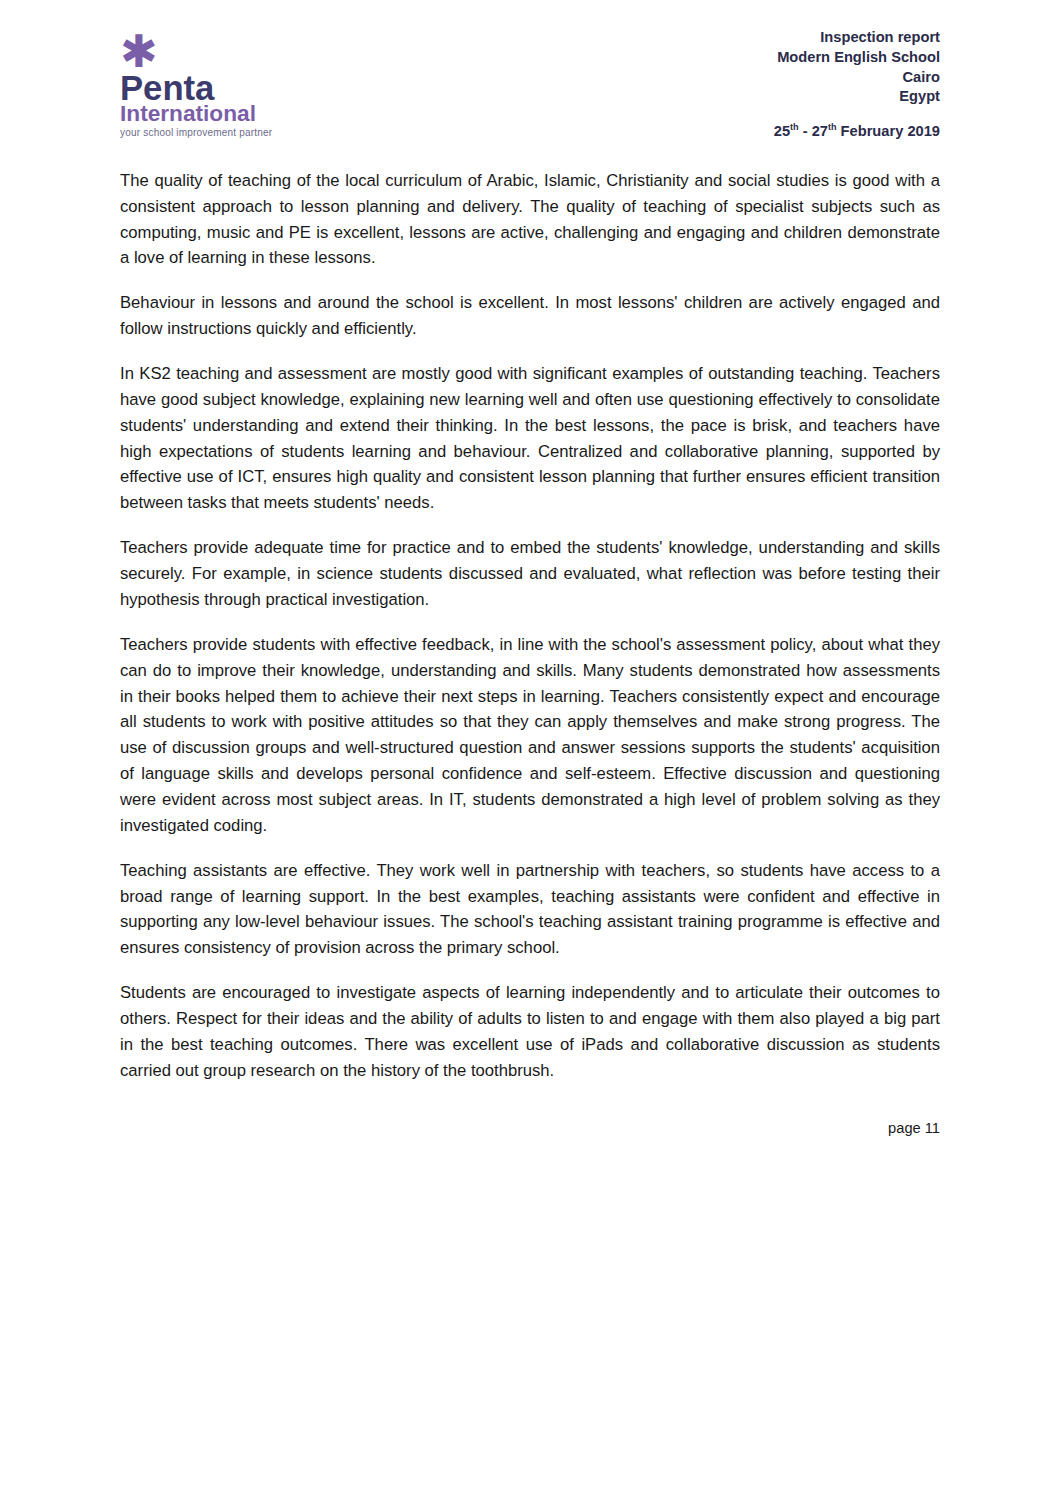✱ Penta International your school improvement partner
Inspection report
Modern English School
Cairo
Egypt 25th - 27th February 2019
The quality of teaching of the local curriculum of Arabic, Islamic, Christianity and social studies is good with a consistent approach to lesson planning and delivery. The quality of teaching of specialist subjects such as computing, music and PE is excellent, lessons are active, challenging and engaging and children demonstrate a love of learning in these lessons.
Behaviour in lessons and around the school is excellent. In most lessons' children are actively engaged and follow instructions quickly and efficiently.
In KS2 teaching and assessment are mostly good with significant examples of outstanding teaching. Teachers have good subject knowledge, explaining new learning well and often use questioning effectively to consolidate students' understanding and extend their thinking. In the best lessons, the pace is brisk, and teachers have high expectations of students learning and behaviour. Centralized and collaborative planning, supported by effective use of ICT, ensures high quality and consistent lesson planning that further ensures efficient transition between tasks that meets students' needs.
Teachers provide adequate time for practice and to embed the students' knowledge, understanding and skills securely. For example, in science students discussed and evaluated, what reflection was before testing their hypothesis through practical investigation.
Teachers provide students with effective feedback, in line with the school's assessment policy, about what they can do to improve their knowledge, understanding and skills. Many students demonstrated how assessments in their books helped them to achieve their next steps in learning. Teachers consistently expect and encourage all students to work with positive attitudes so that they can apply themselves and make strong progress. The use of discussion groups and well-structured question and answer sessions supports the students' acquisition of language skills and develops personal confidence and self-esteem. Effective discussion and questioning were evident across most subject areas. In IT, students demonstrated a high level of problem solving as they investigated coding.
Teaching assistants are effective. They work well in partnership with teachers, so students have access to a broad range of learning support. In the best examples, teaching assistants were confident and effective in supporting any low-level behaviour issues. The school's teaching assistant training programme is effective and ensures consistency of provision across the primary school.
Students are encouraged to investigate aspects of learning independently and to articulate their outcomes to others. Respect for their ideas and the ability of adults to listen to and engage with them also played a big part in the best teaching outcomes. There was excellent use of iPads and collaborative discussion as students carried out group research on the history of the toothbrush.
page 11